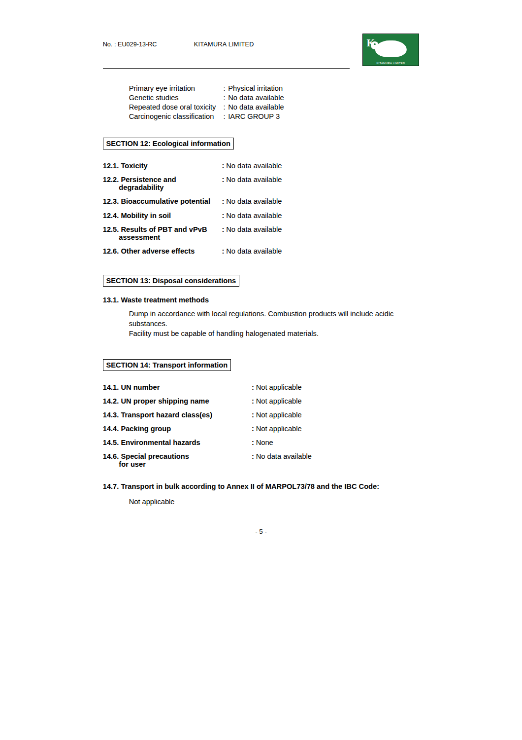No. : EU029-13-RC KITAMURA LIMITED
K
KITAMURA LIMITED
| Primary eye irritation | : | Physical irritation |
| Genetic studies | : | No data available |
| Repeated dose oral toxicity | : | No data available |
| Carcinogenic classification | : | IARC GROUP 3 |
SECTION 12: Ecological information
| 12.1. Toxicity | : No data available |
| 12.2. Persistence and degradability | : No data available |
| 12.3. Bioaccumulative potential | : No data available |
| 12.4. Mobility in soil | : No data available |
| 12.5. Results of PBT and vPvB assessment | : No data available |
| 12.6. Other adverse effects | : No data available |
SECTION 13: Disposal considerations
13.1. Waste treatment methods
Dump in accordance with local regulations. Combustion products will include acidic substances.
Facility must be capable of handling halogenated materials.
SECTION 14: Transport information
| 14.1. UN number | : Not applicable |
| 14.2. UN proper shipping name | : Not applicable |
| 14.3. Transport hazard class(es) | : Not applicable |
| 14.4. Packing group | : Not applicable |
| 14.5. Environmental hazards | : None |
| 14.6. Special precautions for user | : No data available |
14.7. Transport in bulk according to Annex II of MARPOL73/78 and the IBC Code:
Not applicable
- 5 -